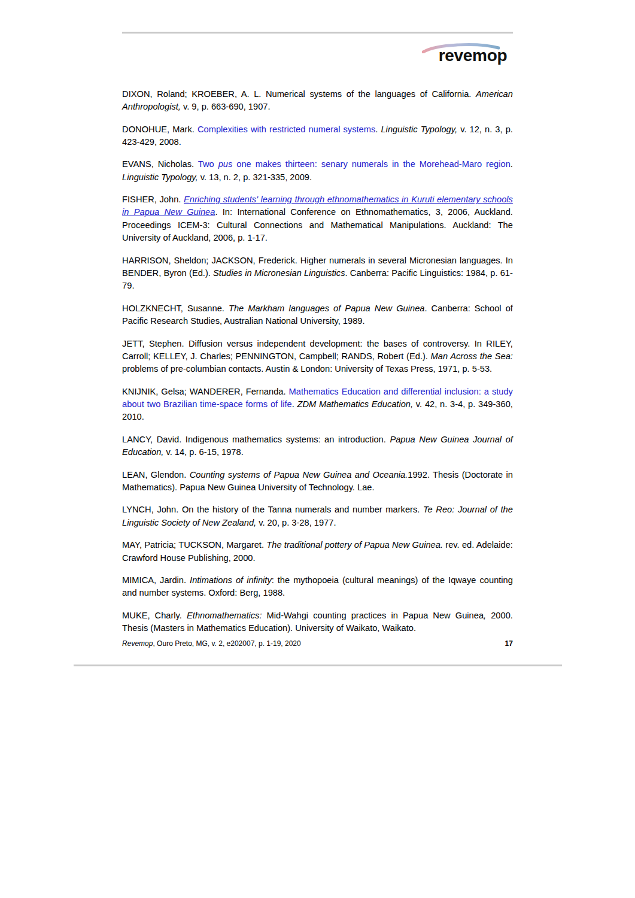revemop
DIXON, Roland; KROEBER, A. L. Numerical systems of the languages of California. American Anthropologist, v. 9, p. 663-690, 1907.
DONOHUE, Mark. Complexities with restricted numeral systems. Linguistic Typology, v. 12, n. 3, p. 423-429, 2008.
EVANS, Nicholas. Two pus one makes thirteen: senary numerals in the Morehead-Maro region. Linguistic Typology, v. 13, n. 2, p. 321-335, 2009.
FISHER, John. Enriching students' learning through ethnomathematics in Kuruti elementary schools in Papua New Guinea. In: International Conference on Ethnomathematics, 3, 2006, Auckland. Proceedings ICEM-3: Cultural Connections and Mathematical Manipulations. Auckland: The University of Auckland, 2006, p. 1-17.
HARRISON, Sheldon; JACKSON, Frederick. Higher numerals in several Micronesian languages. In BENDER, Byron (Ed.). Studies in Micronesian Linguistics. Canberra: Pacific Linguistics: 1984, p. 61-79.
HOLZKNECHT, Susanne. The Markham languages of Papua New Guinea. Canberra: School of Pacific Research Studies, Australian National University, 1989.
JETT, Stephen. Diffusion versus independent development: the bases of controversy. In RILEY, Carroll; KELLEY, J. Charles; PENNINGTON, Campbell; RANDS, Robert (Ed.). Man Across the Sea: problems of pre-columbian contacts. Austin & London: University of Texas Press, 1971, p. 5-53.
KNIJNIK, Gelsa; WANDERER, Fernanda. Mathematics Education and differential inclusion: a study about two Brazilian time-space forms of life. ZDM Mathematics Education, v. 42, n. 3-4, p. 349-360, 2010.
LANCY, David. Indigenous mathematics systems: an introduction. Papua New Guinea Journal of Education, v. 14, p. 6-15, 1978.
LEAN, Glendon. Counting systems of Papua New Guinea and Oceania. 1992. Thesis (Doctorate in Mathematics). Papua New Guinea University of Technology. Lae.
LYNCH, John. On the history of the Tanna numerals and number markers. Te Reo: Journal of the Linguistic Society of New Zealand, v. 20, p. 3-28, 1977.
MAY, Patricia; TUCKSON, Margaret. The traditional pottery of Papua New Guinea. rev. ed. Adelaide: Crawford House Publishing, 2000.
MIMICA, Jardin. Intimations of infinity: the mythopoeia (cultural meanings) of the Iqwaye counting and number systems. Oxford: Berg, 1988.
MUKE, Charly. Ethnomathematics: Mid-Wahgi counting practices in Papua New Guinea, 2000. Thesis (Masters in Mathematics Education). University of Waikato, Waikato.
Revemop, Ouro Preto, MG, v. 2, e202007, p. 1-19, 2020 17